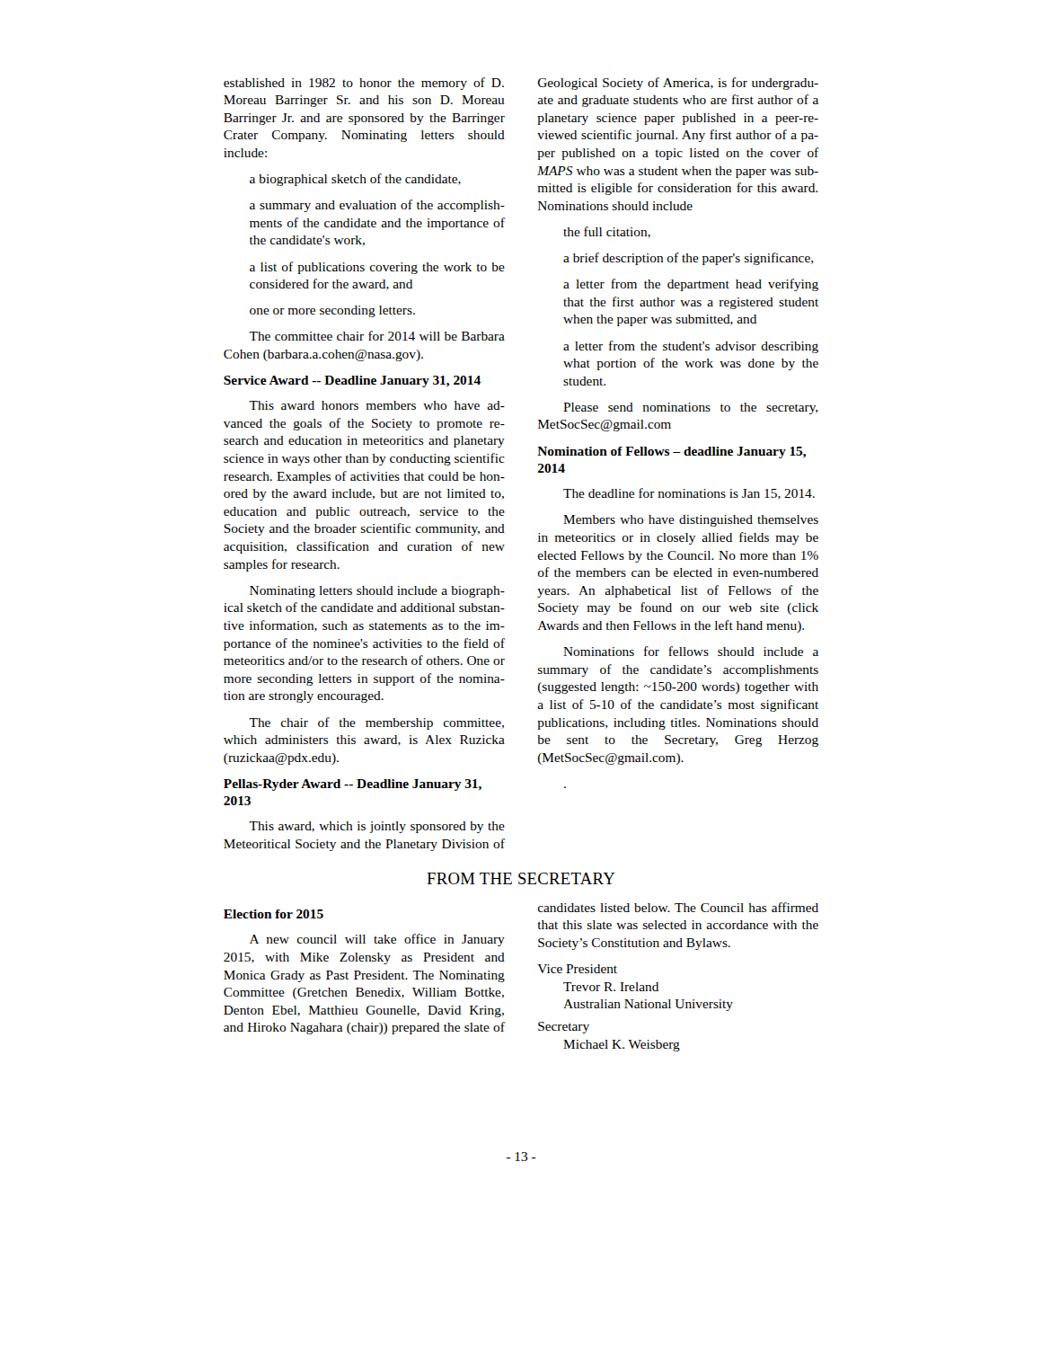established in 1982 to honor the memory of D. Moreau Barringer Sr. and his son D. Moreau Barringer Jr. and are sponsored by the Barringer Crater Company. Nominating letters should include:
a biographical sketch of the candidate,
a summary and evaluation of the accomplishments of the candidate and the importance of the candidate's work,
a list of publications covering the work to be considered for the award, and
one or more seconding letters.
The committee chair for 2014 will be Barbara Cohen (barbara.a.cohen@nasa.gov).
Service Award -- Deadline January 31, 2014
This award honors members who have advanced the goals of the Society to promote research and education in meteoritics and planetary science in ways other than by conducting scientific research. Examples of activities that could be honored by the award include, but are not limited to, education and public outreach, service to the Society and the broader scientific community, and acquisition, classification and curation of new samples for research.
Nominating letters should include a biographical sketch of the candidate and additional substantive information, such as statements as to the importance of the nominee's activities to the field of meteoritics and/or to the research of others. One or more seconding letters in support of the nomination are strongly encouraged.
The chair of the membership committee, which administers this award, is Alex Ruzicka (ruzickaa@pdx.edu).
Pellas-Ryder Award -- Deadline January 31, 2013
This award, which is jointly sponsored by the Meteoritical Society and the Planetary Division of Geological Society of America, is for undergraduate and graduate students who are first author of a planetary science paper published in a peer-reviewed scientific journal. Any first author of a paper published on a topic listed on the cover of MAPS who was a student when the paper was submitted is eligible for consideration for this award. Nominations should include
the full citation,
a brief description of the paper's significance,
a letter from the department head verifying that the first author was a registered student when the paper was submitted, and
a letter from the student's advisor describing what portion of the work was done by the student.
Please send nominations to the secretary, MetSocSec@gmail.com
Nomination of Fellows – deadline January 15, 2014
The deadline for nominations is Jan 15, 2014.
Members who have distinguished themselves in meteoritics or in closely allied fields may be elected Fellows by the Council. No more than 1% of the members can be elected in even-numbered years. An alphabetical list of Fellows of the Society may be found on our web site (click Awards and then Fellows in the left hand menu).
Nominations for fellows should include a summary of the candidate’s accomplishments (suggested length: ~150-200 words) together with a list of 5-10 of the candidate’s most significant publications, including titles. Nominations should be sent to the Secretary, Greg Herzog (MetSocSec@gmail.com).
.
FROM THE SECRETARY
Election for 2015
A new council will take office in January 2015, with Mike Zolensky as President and Monica Grady as Past President. The Nominating Committee (Gretchen Benedix, William Bottke, Denton Ebel, Matthieu Gounelle, David Kring, and Hiroko Nagahara (chair)) prepared the slate of candidates listed below. The Council has affirmed that this slate was selected in accordance with the Society’s Constitution and Bylaws.
Vice President
Trevor R. Ireland
Australian National University
Secretary
Michael K. Weisberg
- 13 -